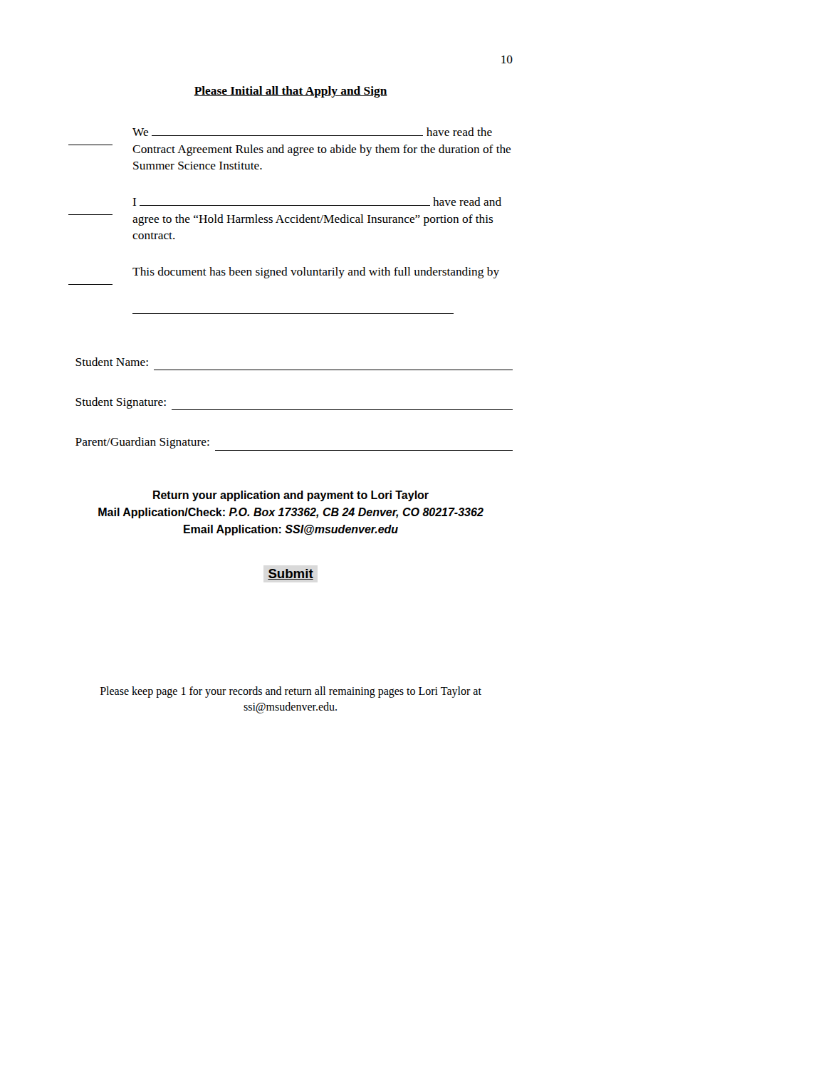10
Please Initial all that Apply and Sign
We have read the Contract Agreement Rules and agree to abide by them for the duration of the Summer Science Institute.
I have read and agree to the “Hold Harmless Accident/Medical Insurance” portion of this contract.
This document has been signed voluntarily and with full understanding by
Student Name:
Student Signature:
Parent/Guardian Signature:
Return your application and payment to Lori Taylor
Mail Application/Check: P.O. Box 173362, CB 24 Denver, CO 80217-3362
Email Application: SSI@msudenver.edu
Submit
Please keep page 1 for your records and return all remaining pages to Lori Taylor at ssi@msudenver.edu.